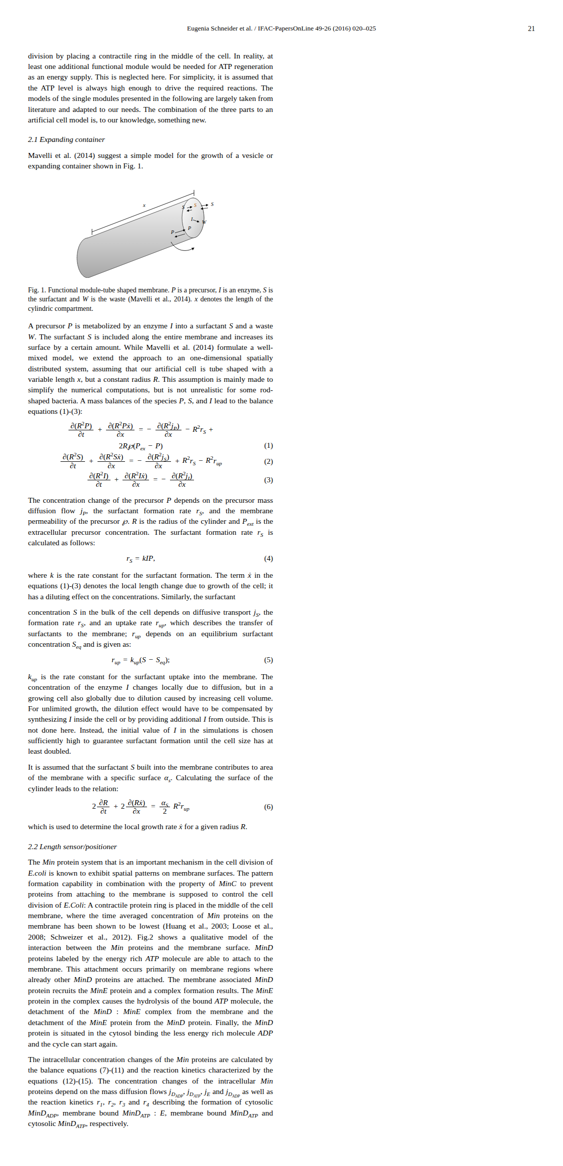Eugenia Schneider et al. / IFAC-PapersOnLine 49-26 (2016) 020–025
21
division by placing a contractile ring in the middle of the cell. In reality, at least one additional functional module would be needed for ATP regeneration as an energy supply. This is neglected here. For simplicity, it is assumed that the ATP level is always high enough to drive the required reactions. The models of the single modules presented in the following are largely taken from literature and adapted to our needs. The combination of the three parts to an artificial cell model is, to our knowledge, something new.
2.1 Expanding container
Mavelli et al. (2014) suggest a simple model for the growth of a vesicle or expanding container shown in Fig. 1.
x S S S I W P P
Fig. 1. Functional module-tube shaped membrane. P is a precursor, I is an enzyme, S is the surfactant and W is the waste (Mavelli et al., 2014). x denotes the length of the cylindric compartment.
A precursor P is metabolized by an enzyme I into a surfactant S and a waste W. The surfactant S is included along the entire membrane and increases its surface by a certain amount. While Mavelli et al. (2014) formulate a well-mixed model, we extend the approach to an one-dimensional spatially distributed system, assuming that our artificial cell is tube shaped with a variable length x, but a constant radius R. This assumption is mainly made to simplify the numerical computations, but is not unrealistic for some rod-shaped bacteria. A mass balances of the species P, S, and I lead to the balance equations (1)-(3):
∂(R2P)∂t + ∂(R2Pẋ)∂x = − ∂(R2jP)∂x − R2rS +
2R℘(Pex − P)
(1)
∂(R2S)∂t + ∂(R2Sẋ)∂x = − ∂(R2jS)∂x + R2rS − R2rup
(2)
∂(R2I)∂t + ∂(R2Iẋ)∂x = − ∂(R2jI)∂x
(3)
The concentration change of the precursor P depends on the precursor mass diffusion flow jP, the surfactant formation rate rS, and the membrane permeability of the precursor ℘. R is the radius of the cylinder and Pext is the extracellular precursor concentration. The surfactant formation rate rS is calculated as follows:
rS = kIP,
(4)
where k is the rate constant for the surfactant formation. The term ẋ in the equations (1)-(3) denotes the local length change due to growth of the cell; it has a diluting effect on the concentrations. Similarly, the surfactant
concentration S in the bulk of the cell depends on diffusive transport jS, the formation rate rS, and an uptake rate rup, which describes the transfer of surfactants to the membrane; rup depends on an equilibrium surfactant concentration Seq and is given as:
rup = kup(S − Seq);
(5)
kup is the rate constant for the surfactant uptake into the membrane. The concentration of the enzyme I changes locally due to diffusion, but in a growing cell also globally due to dilution caused by increasing cell volume. For unlimited growth, the dilution effect would have to be compensated by synthesizing I inside the cell or by providing additional I from outside. This is not done here. Instead, the initial value of I in the simulations is chosen sufficiently high to guarantee surfactant formation until the cell size has at least doubled.
It is assumed that the surfactant S built into the membrane contributes to area of the membrane with a specific surface αs. Calculating the surface of the cylinder leads to the relation:
2∂R∂t + 2∂(Rẋ)∂x = αS 2 R2rup
(6)
which is used to determine the local growth rate ẋ for a given radius R.
2.2 Length sensor/positioner
The Min protein system that is an important mechanism in the cell division of E.coli is known to exhibit spatial patterns on membrane surfaces. The pattern formation capability in combination with the property of MinC to prevent proteins from attaching to the membrane is supposed to control the cell division of E.Coli: A contractile protein ring is placed in the middle of the cell membrane, where the time averaged concentration of Min proteins on the membrane has been shown to be lowest (Huang et al., 2003; Loose et al., 2008; Schweizer et al., 2012). Fig.2 shows a qualitative model of the interaction between the Min proteins and the membrane surface. MinD proteins labeled by the energy rich ATP molecule are able to attach to the membrane. This attachment occurs primarily on membrane regions where already other MinD proteins are attached. The membrane associated MinD protein recruits the MinE protein and a complex formation results. The MinE protein in the complex causes the hydrolysis of the bound ATP molecule, the detachment of the MinD : MinE complex from the membrane and the detachment of the MinE protein from the MinD protein. Finally, the MinD protein is situated in the cytosol binding the less energy rich molecule ADP and the cycle can start again.
The intracellular concentration changes of the Min proteins are calculated by the balance equations (7)-(11) and the reaction kinetics characterized by the equations (12)-(15). The concentration changes of the intracellular Min proteins depend on the mass diffusion flows jDADP, jDATP, jE and jDADP as well as the reaction kinetics r1, r2, r3 and r4 describing the formation of cytosolic MinDADP, membrane bound MinDATP : E, membrane bound MinDATP and cytosolic MinDATP, respectively.